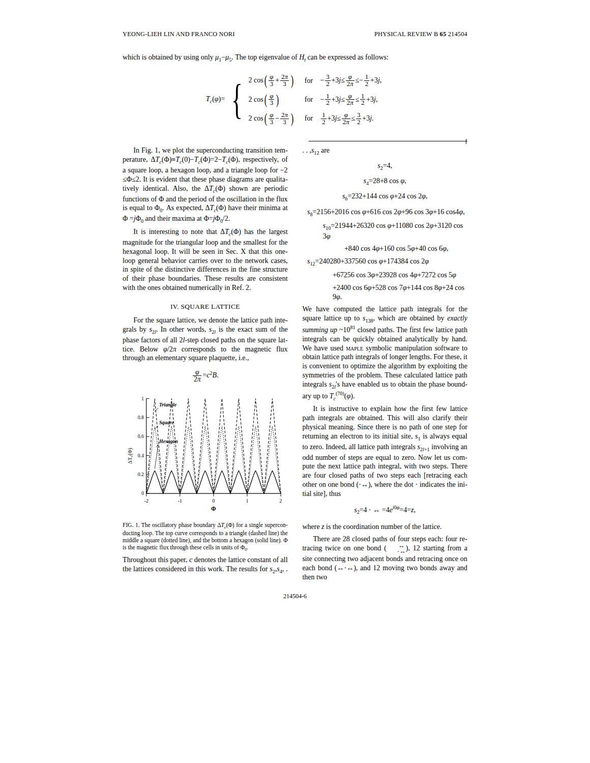Yeong-Lieh Lin and Franco Nori
Physical Review B 65 214504
which is obtained by using only μ 1−μ 5. The top eigenvalue of Ht can be expressed as follows:
Tc(φ)= {
| 2 cos ( φ 3 + 2 π 3 ) | for | − 3 2 +3 j ≤ φ 2 π ≤− 1 2 +3 j , |
| 2 cos ( φ 3 ) | for | − 1 2 +3 j ≤ φ 2 π ≤ 1 2 +3 j , |
| 2 cos ( φ 3 − 2 π 3 ) | for | 1 2 +3 j ≤ φ 2 π ≤ 3 2 +3 j . |
In Fig. 1, we plot the superconducting transition temperature, ΔTc(Φ)≡Tc(0)−Tc(Φ)=2−Tc(Φ), respectively, of a square loop, a hexagon loop, and a triangle loop for −2 ≤Φ≤2. It is evident that these phase diagrams are qualitatively identical. Also, the ΔTc(Φ) shown are periodic functions of Φ and the period of the oscillation in the flux is equal to Φ0. As expected, ΔTc(Φ) have their minima at Φ =j Φ0 and their maxima at Φ=j Φ0/2.
It is interesting to note that ΔTc(Φ) has the largest magnitude for the triangular loop and the smallest for the hexagonal loop. It will be seen in Sec. X that this one-loop general behavior carries over to the network cases, in spite of the distinctive differences in the fine structure of their phase boundaries. These results are consistent with the ones obtained numerically in Ref. 2.
IV. Square Lattice
For the square lattice, we denote the lattice path integrals by s 2l. In other words, s 2l is the exact sum of the phase factors of all 2l-step closed paths on the square lattice. Below φ/2π corresponds to the magnetic flux through an elementary square plaquette, i.e.,
φ 2π=c 2 B.
0 0.2 0.4 0.6 0.8 1 -2 -1 0 1 2 Φ ΔTc(Φ) Triangle Square Hexagon
FIG. 1. The oscillatory phase boundary ΔTc(Φ) for a single superconducting loop. The top curve corresponds to a triangle (dashed line) the middle a square (dotted line), and the bottom a hexagon (solid line). Φ is the magnetic flux through these cells in units of Φ0.
Throughout this paper, c denotes the lattice constant of all the lattices considered in this work. The results for s 2,s 4, . . . ,s 12 are
s 2=4,
s 4=28+8 cos φ,
s 6=232+144 cos φ+24 cos 2φ,
s 8=2156+2016 cos φ+616 cos 2φ+96 cos 3φ+16 cos4φ,
s 10=21944+26320 cos φ+11080 cos 2φ+3120 cos 3φ
+840 cos 4φ+160 cos 5φ+40 cos 6φ,
s 12=240280+337560 cos φ+174384 cos 2φ
+67256 cos 3φ+23928 cos 4φ+7272 cos 5φ
+2400 cos 6φ+528 cos 7φ+144 cos 8φ+24 cos 9φ.
We have computed the lattice path integrals for the square lattice up to s 138, which are obtained by exactly summing up ~1081 closed paths. The first few lattice path integrals can be quickly obtained analytically by hand. We have used maple symbolic manipulation software to obtain lattice path integrals of longer lengths. For these, it is convenient to optimize the algorithm by exploiting the symmetries of the problem. These calculated lattice path integrals s 2l's have enabled us to obtain the phase boundary up to Tc(70)(φ).
It is instructive to explain how the first few lattice path integrals are obtained. This will also clarify their physical meaning. Since there is no path of one step for returning an electron to its initial site, s 1 is always equal to zero. Indeed, all lattice path integrals s 2l+1 involving an odd number of steps are equal to zero. Now let us compute the next lattice path integral, with two steps. There are four closed paths of two steps each [retracing each other on one bond (·↔), where the dot · indicates the initial site], thus
s 2=4 · ↔ =4ei0φ=4=z,
where z is the coordination number of the lattice.
There are 28 closed paths of four steps each: four retracing twice on one bond (↔·↔), 12 starting from a site connecting two adjacent bonds and retracing once on each bond (↔·↔), and 12 moving two bonds away and then two
214504-6